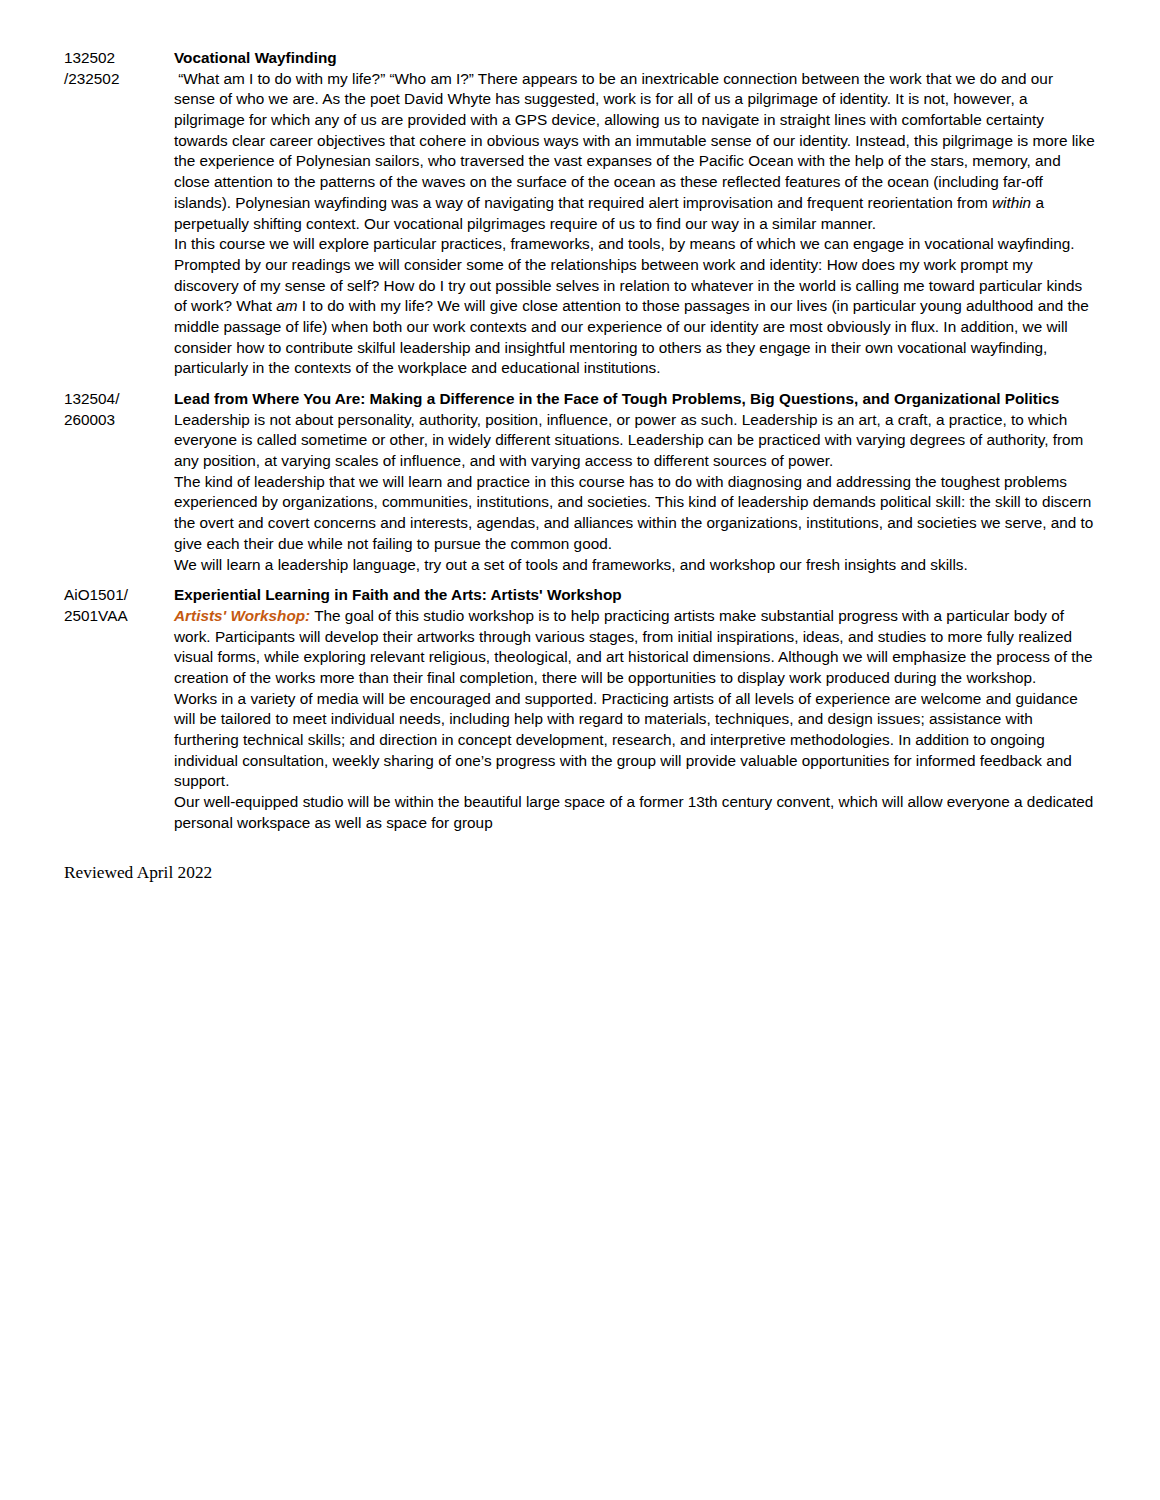| 132502 /232502 | Vocational Wayfinding “What am I to do with my life?” “Who am I?” There appears to be an inextricable connection between the work that we do and our sense of who we are. As the poet David Whyte has suggested, work is for all of us a pilgrimage of identity. It is not, however, a pilgrimage for which any of us are provided with a GPS device, allowing us to navigate in straight lines with comfortable certainty towards clear career objectives that cohere in obvious ways with an immutable sense of our identity. Instead, this pilgrimage is more like the experience of Polynesian sailors, who traversed the vast expanses of the Pacific Ocean with the help of the stars, memory, and close attention to the patterns of the waves on the surface of the ocean as these reflected features of the ocean (including far-off islands). Polynesian wayfinding was a way of navigating that required alert improvisation and frequent reorientation from within a perpetually shifting context. Our vocational pilgrimages require of us to find our way in a similar manner. In this course we will explore particular practices, frameworks, and tools, by means of which we can engage in vocational wayfinding. Prompted by our readings we will consider some of the relationships between work and identity: How does my work prompt my discovery of my sense of self? How do I try out possible selves in relation to whatever in the world is calling me toward particular kinds of work? What am I to do with my life? We will give close attention to those passages in our lives (in particular young adulthood and the middle passage of life) when both our work contexts and our experience of our identity are most obviously in flux. In addition, we will consider how to contribute skilful leadership and insightful mentoring to others as they engage in their own vocational wayfinding, particularly in the contexts of the workplace and educational institutions. |
| 132504/ 260003 | Lead from Where You Are: Making a Difference in the Face of Tough Problems, Big Questions, and Organizational Politics Leadership is not about personality, authority, position, influence, or power as such. Leadership is an art, a craft, a practice, to which everyone is called sometime or other, in widely different situations. Leadership can be practiced with varying degrees of authority, from any position, at varying scales of influence, and with varying access to different sources of power. The kind of leadership that we will learn and practice in this course has to do with diagnosing and addressing the toughest problems experienced by organizations, communities, institutions, and societies. This kind of leadership demands political skill: the skill to discern the overt and covert concerns and interests, agendas, and alliances within the organizations, institutions, and societies we serve, and to give each their due while not failing to pursue the common good. We will learn a leadership language, try out a set of tools and frameworks, and workshop our fresh insights and skills. |
| AiO1501/ 2501VAA | Experiential Learning in Faith and the Arts: Artists' Workshop Artists' Workshop: The goal of this studio workshop is to help practicing artists make substantial progress with a particular body of work. Participants will develop their artworks through various stages, from initial inspirations, ideas, and studies to more fully realized visual forms, while exploring relevant religious, theological, and art historical dimensions. Although we will emphasize the process of the creation of the works more than their final completion, there will be opportunities to display work produced during the workshop. Works in a variety of media will be encouraged and supported. Practicing artists of all levels of experience are welcome and guidance will be tailored to meet individual needs, including help with regard to materials, techniques, and design issues; assistance with furthering technical skills; and direction in concept development, research, and interpretive methodologies. In addition to ongoing individual consultation, weekly sharing of one’s progress with the group will provide valuable opportunities for informed feedback and support. Our well-equipped studio will be within the beautiful large space of a former 13th century convent, which will allow everyone a dedicated personal workspace as well as space for group |
Reviewed April 2022